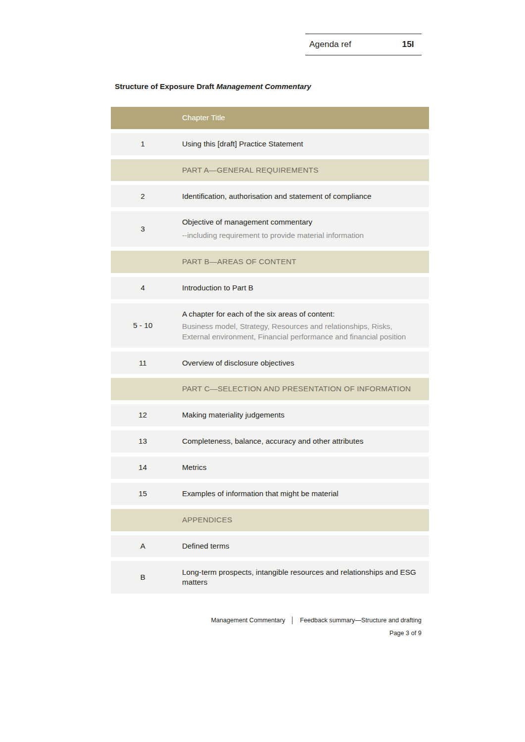Agenda ref 15I
Structure of Exposure Draft Management Commentary
| | Chapter Title |
| 1 | Using this [draft] Practice Statement |
| | PART A—GENERAL REQUIREMENTS |
| 2 | Identification, authorisation and statement of compliance |
| 3 | Objective of management commentary --including requirement to provide material information |
| | PART B—AREAS OF CONTENT |
| 4 | Introduction to Part B |
| 5 - 10 | A chapter for each of the six areas of content: Business model, Strategy, Resources and relationships, Risks, External environment, Financial performance and financial position |
| 11 | Overview of disclosure objectives |
| | PART C—SELECTION AND PRESENTATION OF INFORMATION |
| 12 | Making materiality judgements |
| 13 | Completeness, balance, accuracy and other attributes |
| 14 | Metrics |
| 15 | Examples of information that might be material |
| | APPENDICES |
| A | Defined terms |
| B | Long-term prospects, intangible resources and relationships and ESG matters |
Management Commentary │ Feedback summary—Structure and drafting
Page 3 of 9